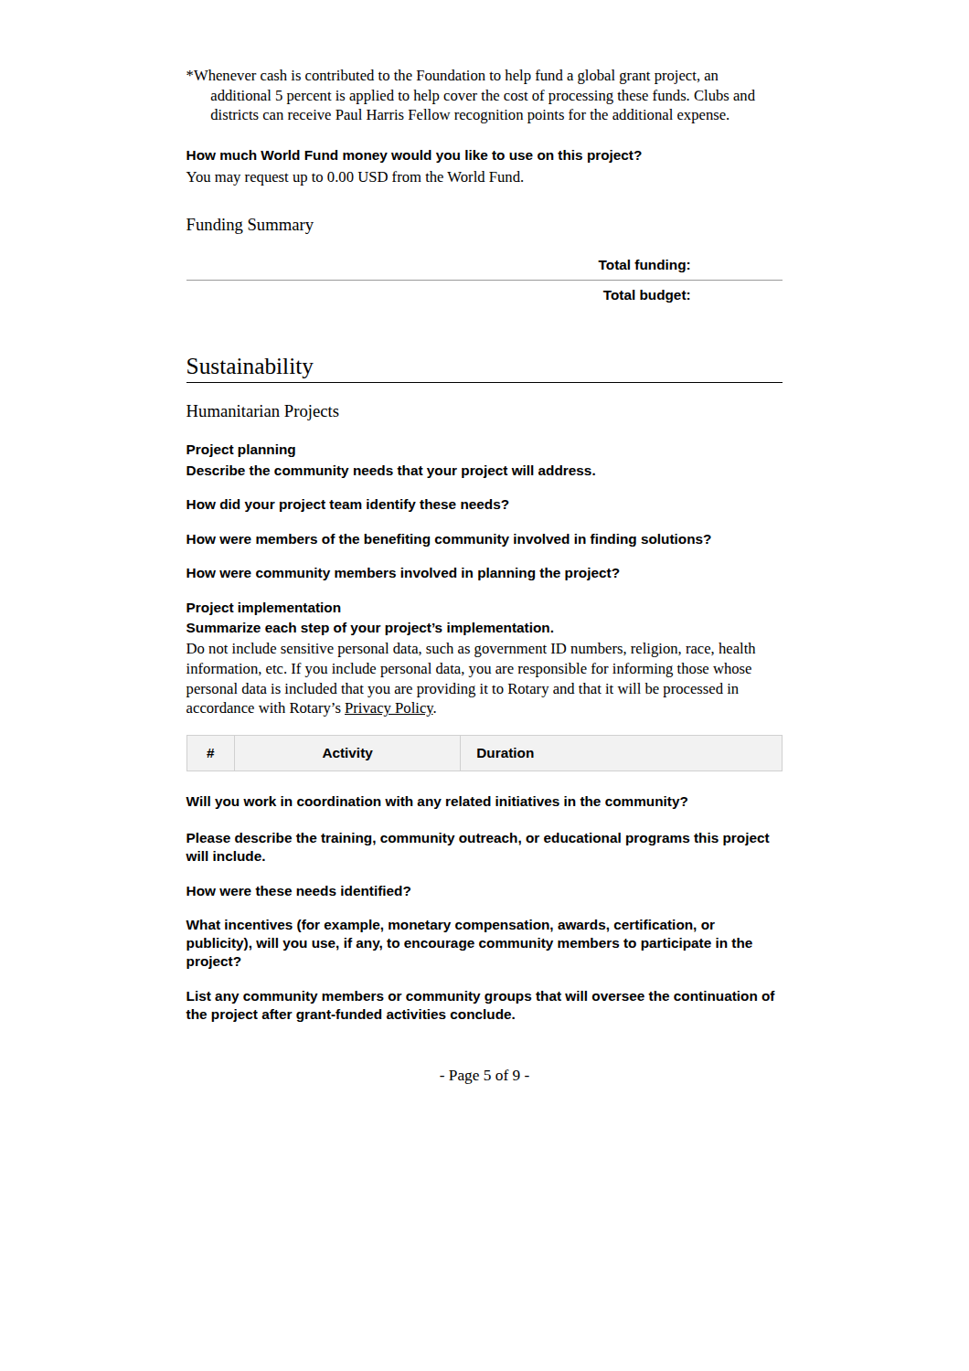*Whenever cash is contributed to the Foundation to help fund a global grant project, an additional 5 percent is applied to help cover the cost of processing these funds. Clubs and districts can receive Paul Harris Fellow recognition points for the additional expense.
How much World Fund money would you like to use on this project?
You may request up to 0.00 USD from the World Fund.
Funding Summary
| Total funding: |
| Total budget: |
Sustainability
Humanitarian Projects
Project planning
Describe the community needs that your project will address.
How did your project team identify these needs?
How were members of the benefiting community involved in finding solutions?
How were community members involved in planning the project?
Project implementation
Summarize each step of your project’s implementation.
Do not include sensitive personal data, such as government ID numbers, religion, race, health information, etc. If you include personal data, you are responsible for informing those whose personal data is included that you are providing it to Rotary and that it will be processed in accordance with Rotary’s Privacy Policy.
| # | Activity | Duration |
| --- | --- | --- |
Will you work in coordination with any related initiatives in the community?
Please describe the training, community outreach, or educational programs this project will include.
How were these needs identified?
What incentives (for example, monetary compensation, awards, certification, or publicity), will you use, if any, to encourage community members to participate in the project?
List any community members or community groups that will oversee the continuation of the project after grant-funded activities conclude.
- Page 5 of 9 -